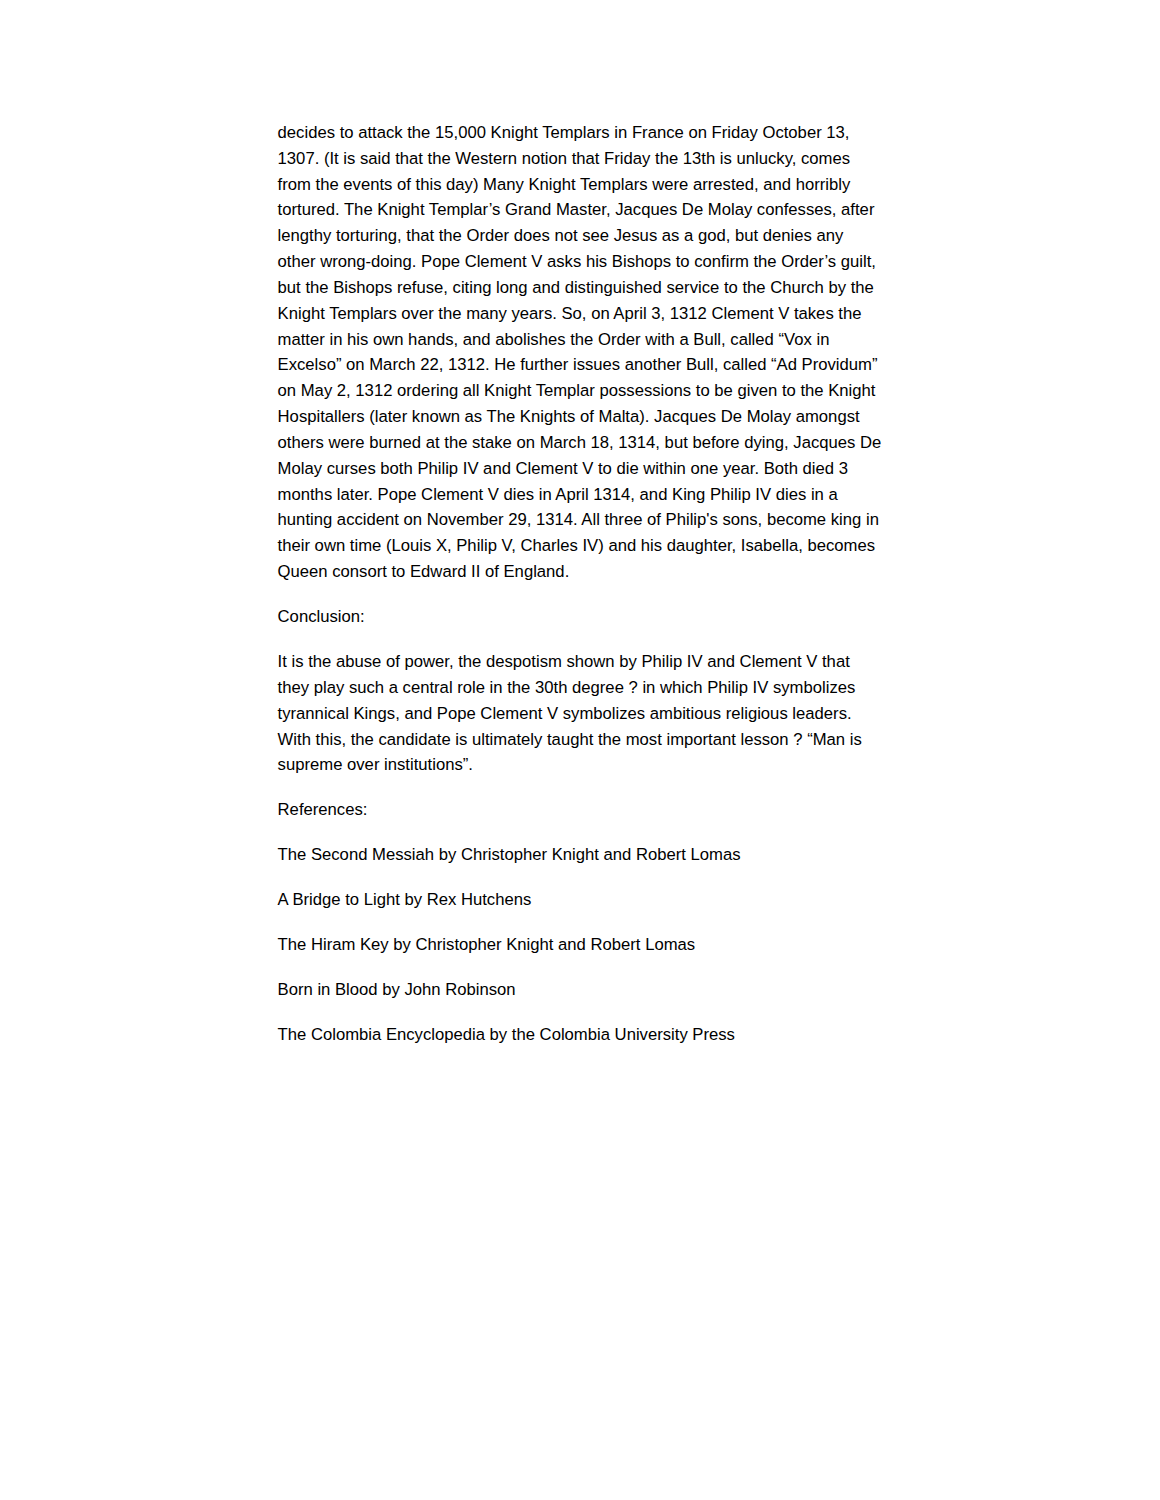decides to attack the 15,000 Knight Templars in France on Friday October 13, 1307. (It is said that the Western notion that Friday the 13th is unlucky, comes from the events of this day) Many Knight Templars were arrested, and horribly tortured. The Knight Templar’s Grand Master, Jacques De Molay confesses, after lengthy torturing, that the Order does not see Jesus as a god, but denies any other wrong-doing. Pope Clement V asks his Bishops to confirm the Order’s guilt, but the Bishops refuse, citing long and distinguished service to the Church by the Knight Templars over the many years. So, on April 3, 1312 Clement V takes the matter in his own hands, and abolishes the Order with a Bull, called “Vox in Excelso” on March 22, 1312. He further issues another Bull, called “Ad Providum” on May 2, 1312 ordering all Knight Templar possessions to be given to the Knight Hospitallers (later known as The Knights of Malta). Jacques De Molay amongst others were burned at the stake on March 18, 1314, but before dying, Jacques De Molay curses both Philip IV and Clement V to die within one year. Both died 3 months later. Pope Clement V dies in April 1314, and King Philip IV dies in a hunting accident on November 29, 1314. All three of Philip's sons, become king in their own time (Louis X, Philip V, Charles IV) and his daughter, Isabella, becomes Queen consort to Edward II of England.
Conclusion:
It is the abuse of power, the despotism shown by Philip IV and Clement V that they play such a central role in the 30th degree ? in which Philip IV symbolizes tyrannical Kings, and Pope Clement V symbolizes ambitious religious leaders. With this, the candidate is ultimately taught the most important lesson ? “Man is supreme over institutions”.
References:
The Second Messiah by Christopher Knight and Robert Lomas
A Bridge to Light by Rex Hutchens
The Hiram Key by Christopher Knight and Robert Lomas
Born in Blood by John Robinson
The Colombia Encyclopedia by the Colombia University Press